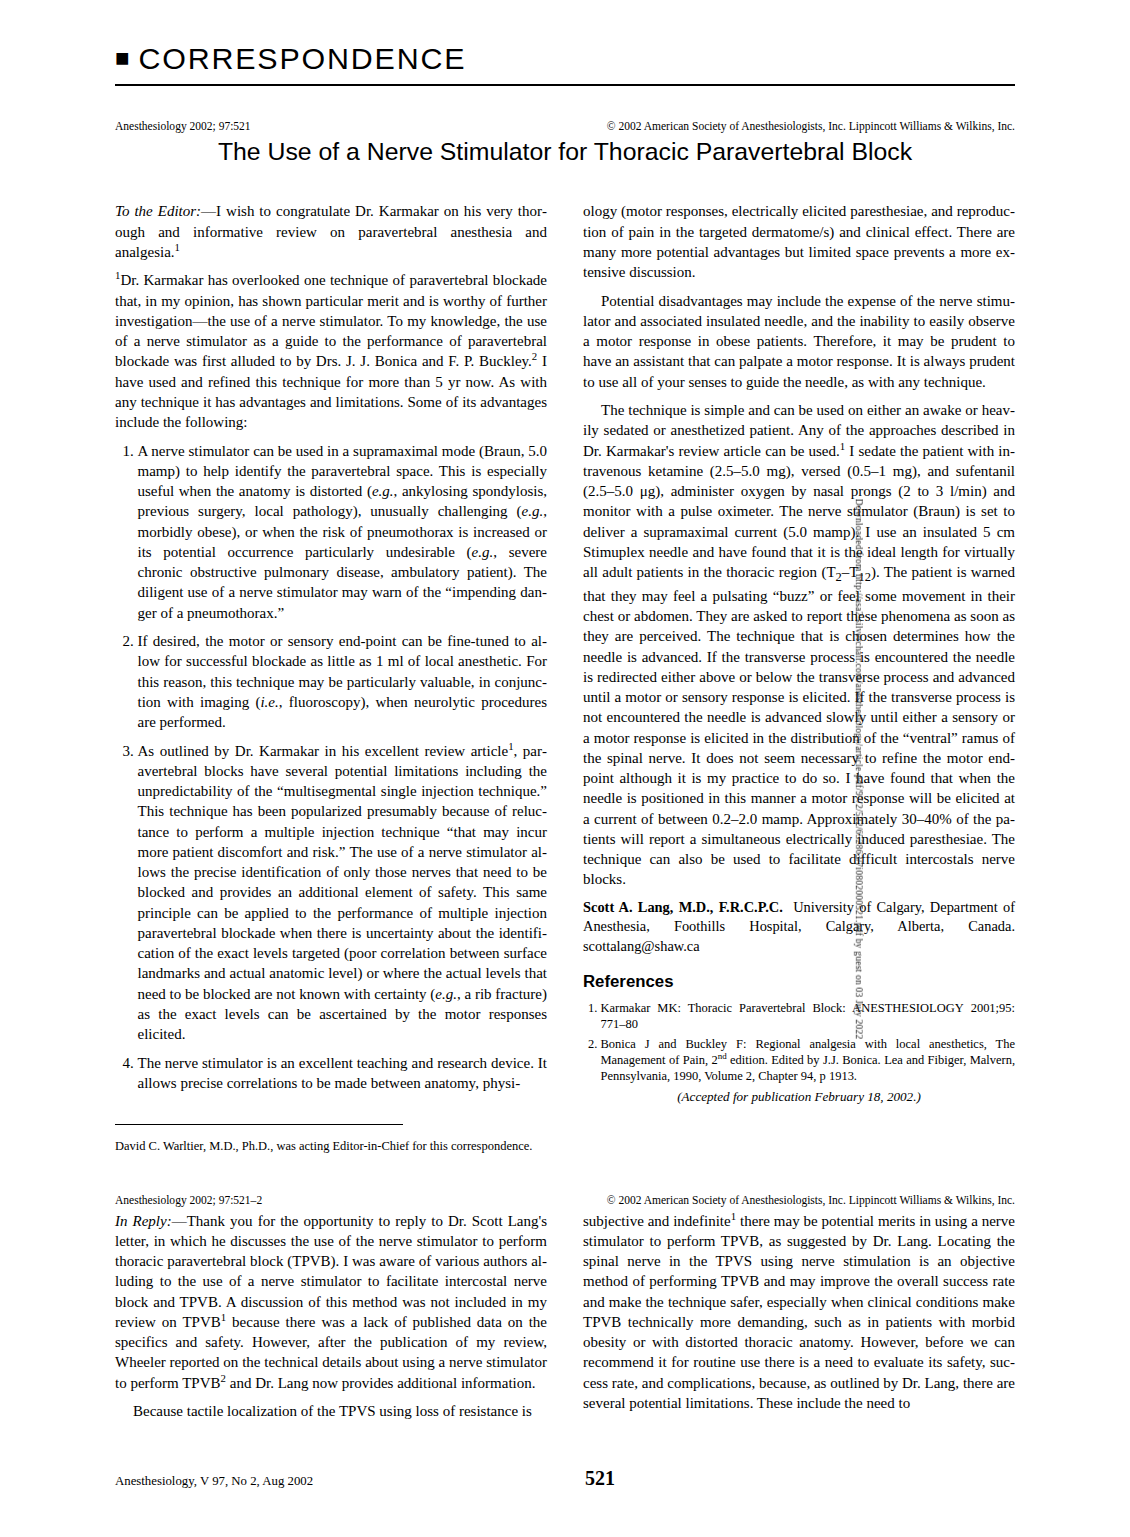Downloaded from http://asa2.silverchair.com/anesthesiology/article-pdf/97/2/522/652863/7i0802000521.pdf by guest on 03 July 2022
■
CORRESPONDENCE
Anesthesiology 2002; 97:521 © 2002 American Society of Anesthesiologists, Inc. Lippincott Williams & Wilkins, Inc.
The Use of a Nerve Stimulator for Thoracic Paravertebral Block
To the Editor:—I wish to congratulate Dr. Karmakar on his very thorough and informative review on paravertebral anesthesia and analgesia.1
1Dr. Karmakar has overlooked one technique of paravertebral blockade that, in my opinion, has shown particular merit and is worthy of further investigation—the use of a nerve stimulator. To my knowledge, the use of a nerve stimulator as a guide to the performance of paravertebral blockade was first alluded to by Drs. J. J. Bonica and F. P. Buckley.2 I have used and refined this technique for more than 5 yr now. As with any technique it has advantages and limitations. Some of its advantages include the following:
A nerve stimulator can be used in a supramaximal mode (Braun, 5.0 mamp) to help identify the paravertebral space. This is especially useful when the anatomy is distorted (e.g., ankylosing spondylosis, previous surgery, local pathology), unusually challenging (e.g., morbidly obese), or when the risk of pneumothorax is increased or its potential occurrence particularly undesirable (e.g., severe chronic obstructive pulmonary disease, ambulatory patient). The diligent use of a nerve stimulator may warn of the “impending danger of a pneumothorax.”
If desired, the motor or sensory end-point can be fine-tuned to allow for successful blockade as little as 1 ml of local anesthetic. For this reason, this technique may be particularly valuable, in conjunction with imaging (i.e., fluoroscopy), when neurolytic procedures are performed.
As outlined by Dr. Karmakar in his excellent review article1, paravertebral blocks have several potential limitations including the unpredictability of the “multisegmental single injection technique.” This technique has been popularized presumably because of reluctance to perform a multiple injection technique “that may incur more patient discomfort and risk.” The use of a nerve stimulator allows the precise identification of only those nerves that need to be blocked and provides an additional element of safety. This same principle can be applied to the performance of multiple injection paravertebral blockade when there is uncertainty about the identification of the exact levels targeted (poor correlation between surface landmarks and actual anatomic level) or where the actual levels that need to be blocked are not known with certainty (e.g., a rib fracture) as the exact levels can be ascertained by the motor responses elicited.
The nerve stimulator is an excellent teaching and research device. It allows precise correlations to be made between anatomy, physi-
ology (motor responses, electrically elicited paresthesiae, and reproduction of pain in the targeted dermatome/s) and clinical effect. There are many more potential advantages but limited space prevents a more extensive discussion.
Potential disadvantages may include the expense of the nerve stimulator and associated insulated needle, and the inability to easily observe a motor response in obese patients. Therefore, it may be prudent to have an assistant that can palpate a motor response. It is always prudent to use all of your senses to guide the needle, as with any technique.
The technique is simple and can be used on either an awake or heavily sedated or anesthetized patient. Any of the approaches described in Dr. Karmakar's review article can be used.1 I sedate the patient with intravenous ketamine (2.5–5.0 mg), versed (0.5–1 mg), and sufentanil (2.5–5.0 μg), administer oxygen by nasal prongs (2 to 3 l/min) and monitor with a pulse oximeter. The nerve stimulator (Braun) is set to deliver a supramaximal current (5.0 mamp). I use an insulated 5 cm Stimuplex needle and have found that it is the ideal length for virtually all adult patients in the thoracic region (T2–T12). The patient is warned that they may feel a pulsating “buzz” or feel some movement in their chest or abdomen. They are asked to report these phenomena as soon as they are perceived. The technique that is chosen determines how the needle is advanced. If the transverse process is encountered the needle is redirected either above or below the transverse process and advanced until a motor or sensory response is elicited. If the transverse process is not encountered the needle is advanced slowly until either a sensory or a motor response is elicited in the distribution of the “ventral” ramus of the spinal nerve. It does not seem necessary to refine the motor end-point although it is my practice to do so. I have found that when the needle is positioned in this manner a motor response will be elicited at a current of between 0.2–2.0 mamp. Approximately 30–40% of the patients will report a simultaneous electrically induced paresthesiae. The technique can also be used to facilitate difficult intercostals nerve blocks.
Scott A. Lang, M.D., F.R.C.P.C. University of Calgary, Department of Anesthesia, Foothills Hospital, Calgary, Alberta, Canada. scottalang@shaw.ca
References
Karmakar MK: Thoracic Paravertebral Block: ANESTHESIOLOGY 2001;95: 771–80
Bonica J and Buckley F: Regional analgesia with local anesthetics, The Management of Pain, 2nd edition. Edited by J.J. Bonica. Lea and Fibiger, Malvern, Pennsylvania, 1990, Volume 2, Chapter 94, p 1913.
(Accepted for publication February 18, 2002.)
David C. Warltier, M.D., Ph.D., was acting Editor-in-Chief for this correspondence.
Anesthesiology 2002; 97:521–2 © 2002 American Society of Anesthesiologists, Inc. Lippincott Williams & Wilkins, Inc.
In Reply:—Thank you for the opportunity to reply to Dr. Scott Lang's letter, in which he discusses the use of the nerve stimulator to perform thoracic paravertebral block (TPVB). I was aware of various authors alluding to the use of a nerve stimulator to facilitate intercostal nerve block and TPVB. A discussion of this method was not included in my review on TPVB1 because there was a lack of published data on the specifics and safety. However, after the publication of my review, Wheeler reported on the technical details about using a nerve stimulator to perform TPVB2 and Dr. Lang now provides additional information.
Because tactile localization of the TPVS using loss of resistance is
subjective and indefinite1 there may be potential merits in using a nerve stimulator to perform TPVB, as suggested by Dr. Lang. Locating the spinal nerve in the TPVS using nerve stimulation is an objective method of performing TPVB and may improve the overall success rate and make the technique safer, especially when clinical conditions make TPVB technically more demanding, such as in patients with morbid obesity or with distorted thoracic anatomy. However, before we can recommend it for routine use there is a need to evaluate its safety, success rate, and complications, because, as outlined by Dr. Lang, there are several potential limitations. These include the need to
Anesthesiology, V 97, No 2, Aug 2002 521